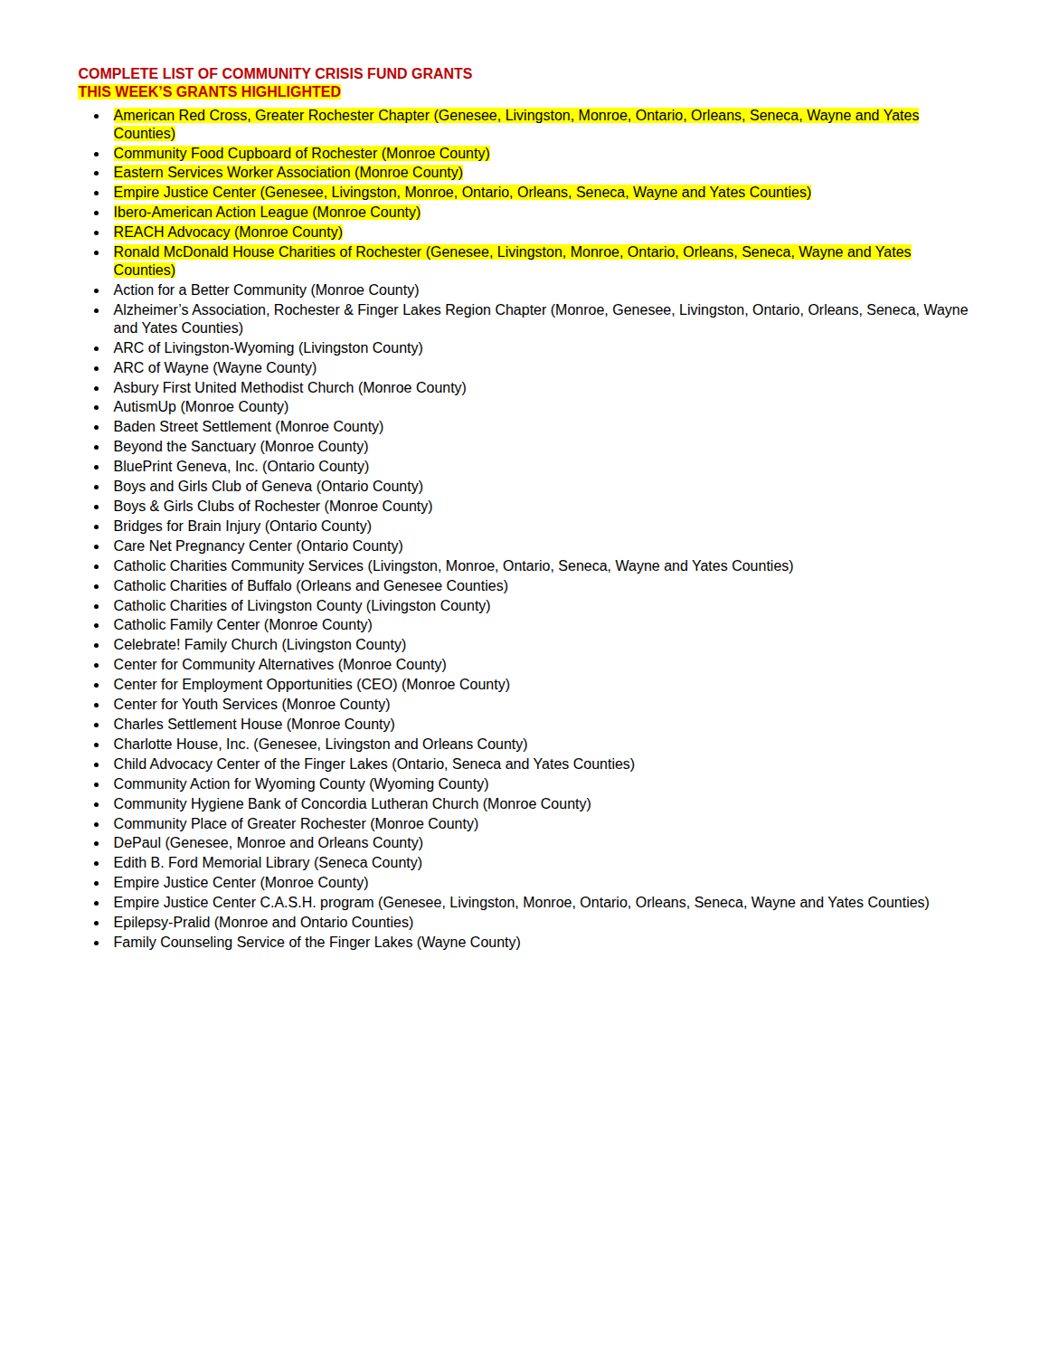Complete list of Community Crisis Fund Grants
This week’s grants highlighted
American Red Cross, Greater Rochester Chapter (Genesee, Livingston, Monroe, Ontario, Orleans, Seneca, Wayne and Yates Counties)
Community Food Cupboard of Rochester (Monroe County)
Eastern Services Worker Association (Monroe County)
Empire Justice Center (Genesee, Livingston, Monroe, Ontario, Orleans, Seneca, Wayne and Yates Counties)
Ibero-American Action League (Monroe County)
REACH Advocacy (Monroe County)
Ronald McDonald House Charities of Rochester (Genesee, Livingston, Monroe, Ontario, Orleans, Seneca, Wayne and Yates Counties)
Action for a Better Community (Monroe County)
Alzheimer’s Association, Rochester & Finger Lakes Region Chapter (Monroe, Genesee, Livingston, Ontario, Orleans, Seneca, Wayne and Yates Counties)
ARC of Livingston-Wyoming (Livingston County)
ARC of Wayne (Wayne County)
Asbury First United Methodist Church (Monroe County)
AutismUp (Monroe County)
Baden Street Settlement (Monroe County)
Beyond the Sanctuary (Monroe County)
BluePrint Geneva, Inc. (Ontario County)
Boys and Girls Club of Geneva (Ontario County)
Boys & Girls Clubs of Rochester (Monroe County)
Bridges for Brain Injury (Ontario County)
Care Net Pregnancy Center (Ontario County)
Catholic Charities Community Services (Livingston, Monroe, Ontario, Seneca, Wayne and Yates Counties)
Catholic Charities of Buffalo (Orleans and Genesee Counties)
Catholic Charities of Livingston County (Livingston County)
Catholic Family Center (Monroe County)
Celebrate! Family Church (Livingston County)
Center for Community Alternatives (Monroe County)
Center for Employment Opportunities (CEO) (Monroe County)
Center for Youth Services (Monroe County)
Charles Settlement House (Monroe County)
Charlotte House, Inc. (Genesee, Livingston and Orleans County)
Child Advocacy Center of the Finger Lakes (Ontario, Seneca and Yates Counties)
Community Action for Wyoming County (Wyoming County)
Community Hygiene Bank of Concordia Lutheran Church (Monroe County)
Community Place of Greater Rochester (Monroe County)
DePaul (Genesee, Monroe and Orleans County)
Edith B. Ford Memorial Library (Seneca County)
Empire Justice Center (Monroe County)
Empire Justice Center C.A.S.H. program (Genesee, Livingston, Monroe, Ontario, Orleans, Seneca, Wayne and Yates Counties)
Epilepsy-Pralid (Monroe and Ontario Counties)
Family Counseling Service of the Finger Lakes (Wayne County)